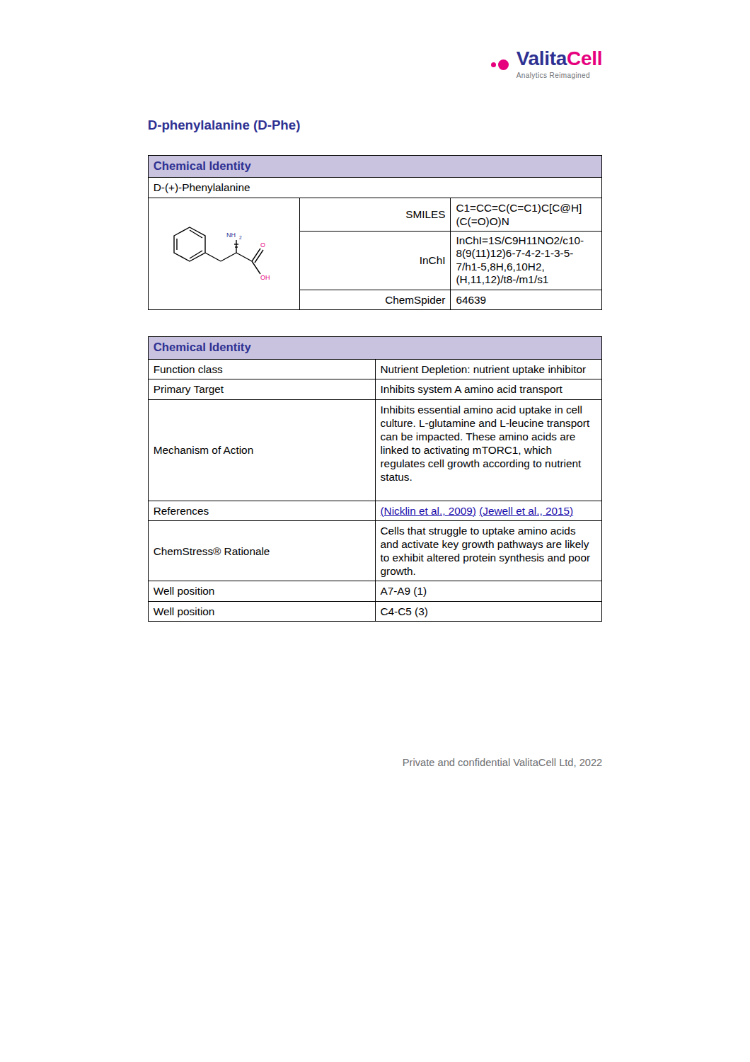ValitaCell
Analytics Reimagined
D-phenylalanine (D-Phe)
| Chemical Identity |
| --- |
| D-(+)-Phenylalanine |
| NH 2 O OH | SMILES | C1=CC=C(C=C1)C[C@H](C(=O)O)N |
| InChI | InChI=1S/C9H11NO2/c10-8(9(11)12)6-7-4-2-1-3-5-7/h1-5,8H,6,10H2,(H,11,12)/t8-/m1/s1 |
| ChemSpider | 64639 |
| Chemical Identity |
| --- |
| Function class | Nutrient Depletion: nutrient uptake inhibitor |
| Primary Target | Inhibits system A amino acid transport |
| Mechanism of Action | Inhibits essential amino acid uptake in cell culture. L-glutamine and L-leucine transport can be impacted. These amino acids are linked to activating mTORC1, which regulates cell growth according to nutrient status. |
| References | (Nicklin et al., 2009) (Jewell et al., 2015) |
| ChemStress® Rationale | Cells that struggle to uptake amino acids and activate key growth pathways are likely to exhibit altered protein synthesis and poor growth. |
| Well position | A7-A9 (1) |
| Well position | C4-C5 (3) |
Private and confidential ValitaCell Ltd, 2022